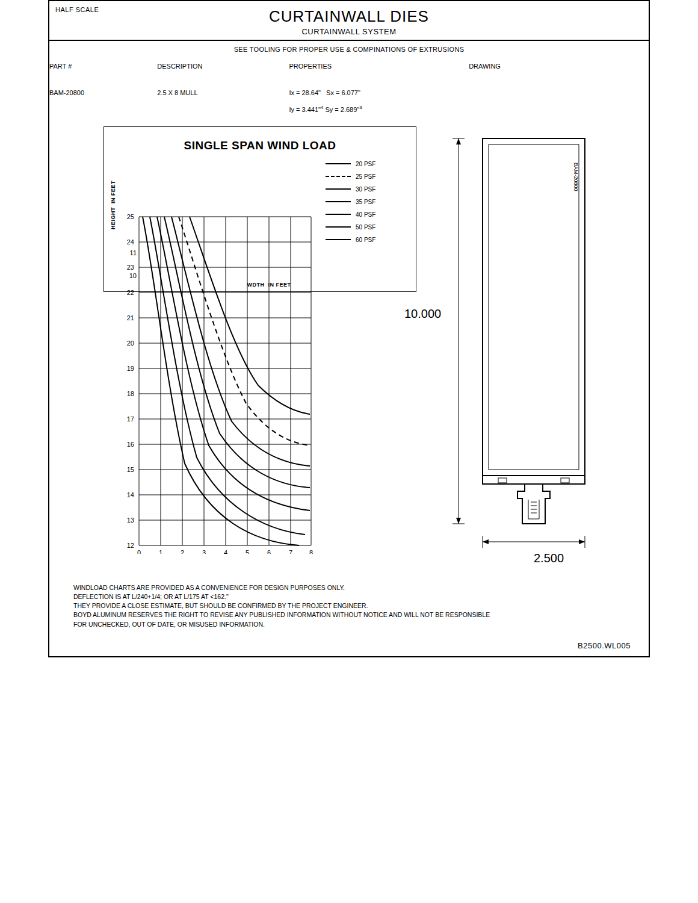HALF SCALE
CURTAINWALL DIES
CURTAINWALL SYSTEM
SEE TOOLING FOR PROPER USE & COMPINATIONS OF EXTRUSIONS
| PART # | DESCRIPTION | PROPERTIES | DRAWING |
| --- | --- | --- | --- |
| BAM-20800 | 2.5 X 8 MULL | Ix = 28.64" Sx = 6.077" Iy = 3.441" 4 Sy = 2.689" 3 | |
SINGLE SPAN WIND LOAD
HEIGHT IN FEET
25 24 23 22 21 20 19 18 17 16 15 14 13 12 0 1 2 3 4 5 6 7 8
20 PSF
25 PSF
30 PSF
35 PSF
40 PSF
50 PSF
60 PSF
11
10
WDTH IN FEET
BAM-20800
10.000
2.500
WINDLOAD CHARTS ARE PROVIDED AS A CONVENIENCE FOR DESIGN PURPOSES ONLY.
DEFLECTION IS AT L/240+1/4; OR AT L/175 AT <162."
THEY PROVIDE A CLOSE ESTIMATE, BUT SHOULD BE CONFIRMED BY THE PROJECT ENGINEER.
BOYD ALUMINUM RESERVES THE RIGHT TO REVISE ANY PUBLISHED INFORMATION WITHOUT NOTICE AND WILL NOT BE RESPONSIBLE
FOR UNCHECKED, OUT OF DATE, OR MISUSED INFORMATION.
B2500.WL005